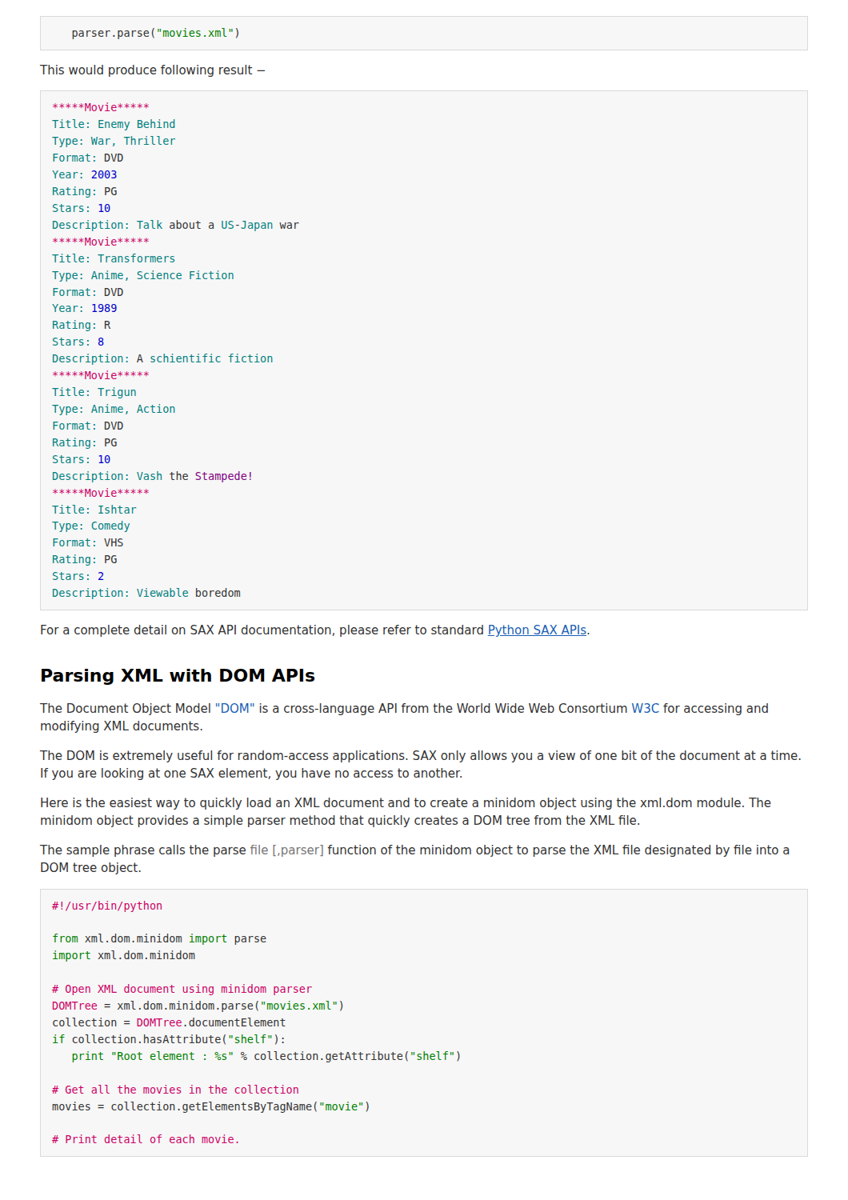parser.parse("movies.xml")
This would produce following result −
*****Movie*****
Title: Enemy Behind
Type: War, Thriller
Format: DVD
Year: 2003
Rating: PG
Stars: 10
Description: Talk about a US-Japan war
*****Movie*****
Title: Transformers
Type: Anime, Science Fiction
Format: DVD
Year: 1989
Rating: R
Stars: 8
Description: A schientific fiction
*****Movie*****
Title: Trigun
Type: Anime, Action
Format: DVD
Rating: PG
Stars: 10
Description: Vash the Stampede!
*****Movie*****
Title: Ishtar
Type: Comedy
Format: VHS
Rating: PG
Stars: 2
Description: Viewable boredom
For a complete detail on SAX API documentation, please refer to standard Python SAX APIs.
Parsing XML with DOM APIs
The Document Object Model "DOM" is a cross-language API from the World Wide Web Consortium W3C for accessing and modifying XML documents.
The DOM is extremely useful for random-access applications. SAX only allows you a view of one bit of the document at a time. If you are looking at one SAX element, you have no access to another.
Here is the easiest way to quickly load an XML document and to create a minidom object using the xml.dom module. The minidom object provides a simple parser method that quickly creates a DOM tree from the XML file.
The sample phrase calls the parse file [,parser] function of the minidom object to parse the XML file designated by file into a DOM tree object.
#!/usr/bin/python

from xml.dom.minidom import parse
import xml.dom.minidom

# Open XML document using minidom parser
DOMTree = xml.dom.minidom.parse("movies.xml")
collection = DOMTree.documentElement
if collection.hasAttribute("shelf"):
   print "Root element : %s" % collection.getAttribute("shelf")

# Get all the movies in the collection
movies = collection.getElementsByTagName("movie")

# Print detail of each movie.